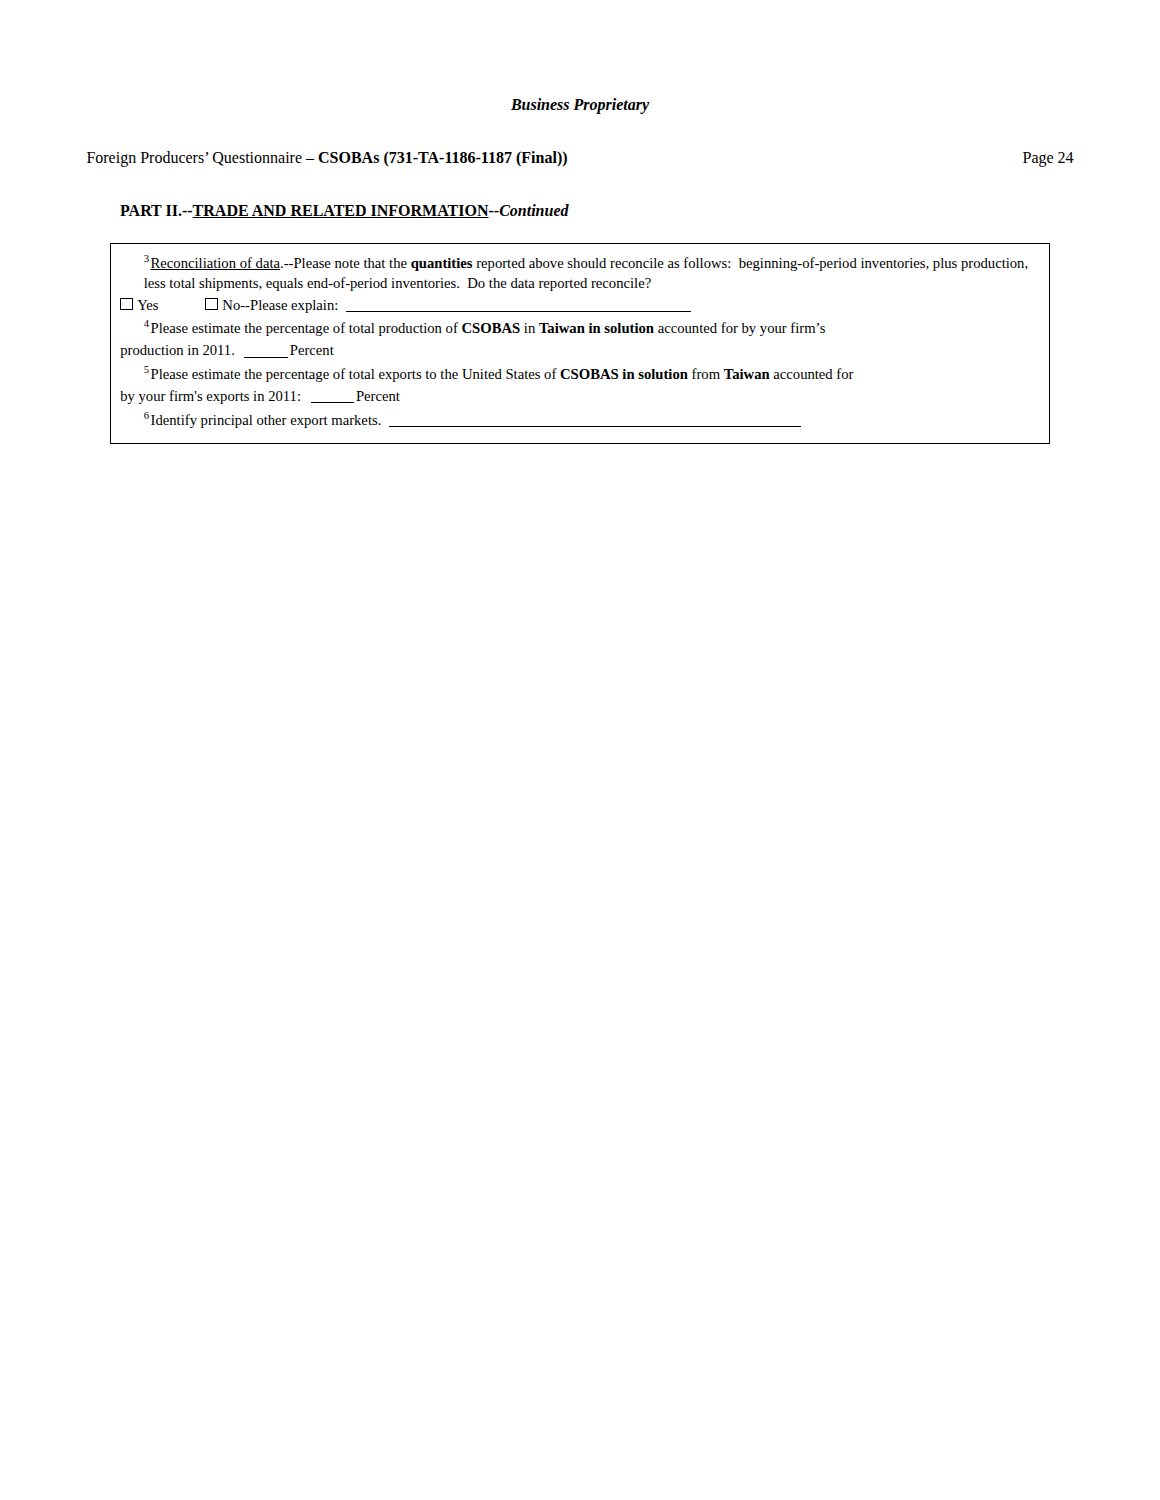Business Proprietary
Foreign Producers’ Questionnaire – CSOBAs (731-TA-1186-1187 (Final))
Page 24
PART II.--TRADE AND RELATED INFORMATION--Continued
3 Reconciliation of data.--Please note that the quantities reported above should reconcile as follows: beginning-of-period inventories, plus production, less total shipments, equals end-of-period inventories. Do the data reported reconcile?
Yes No--Please explain:
4 Please estimate the percentage of total production of CSOBAS in Taiwan in solution accounted for by your firm’s
production in 2011. Percent
5 Please estimate the percentage of total exports to the United States of CSOBAS in solution from Taiwan accounted for
by your firm's exports in 2011: Percent
6 Identify principal other export markets.